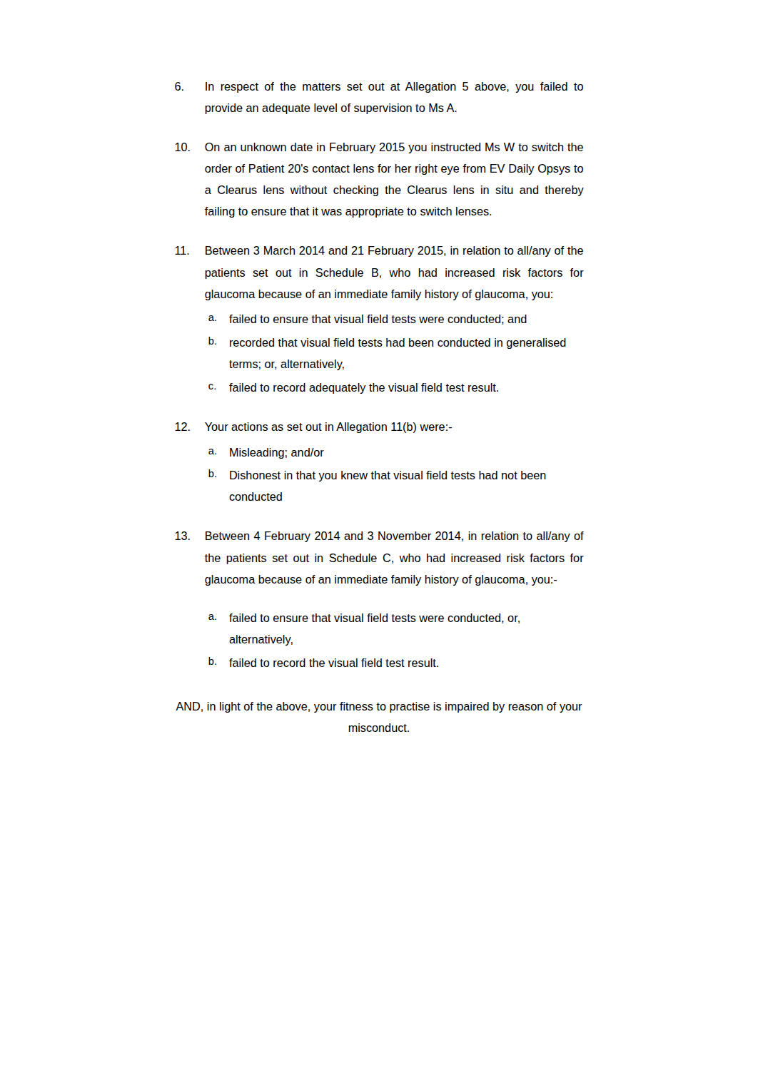6. In respect of the matters set out at Allegation 5 above, you failed to provide an adequate level of supervision to Ms A.
10. On an unknown date in February 2015 you instructed Ms W to switch the order of Patient 20's contact lens for her right eye from EV Daily Opsys to a Clearus lens without checking the Clearus lens in situ and thereby failing to ensure that it was appropriate to switch lenses.
11. Between 3 March 2014 and 21 February 2015, in relation to all/any of the patients set out in Schedule B, who had increased risk factors for glaucoma because of an immediate family history of glaucoma, you:
a. failed to ensure that visual field tests were conducted; and
b. recorded that visual field tests had been conducted in generalised terms; or, alternatively,
c. failed to record adequately the visual field test result.
12. Your actions as set out in Allegation 11(b) were:-
a. Misleading; and/or
b. Dishonest in that you knew that visual field tests had not been conducted
13. Between 4 February 2014 and 3 November 2014, in relation to all/any of the patients set out in Schedule C, who had increased risk factors for glaucoma because of an immediate family history of glaucoma, you:-
a. failed to ensure that visual field tests were conducted, or, alternatively,
b. failed to record the visual field test result.
AND, in light of the above, your fitness to practise is impaired by reason of your misconduct.